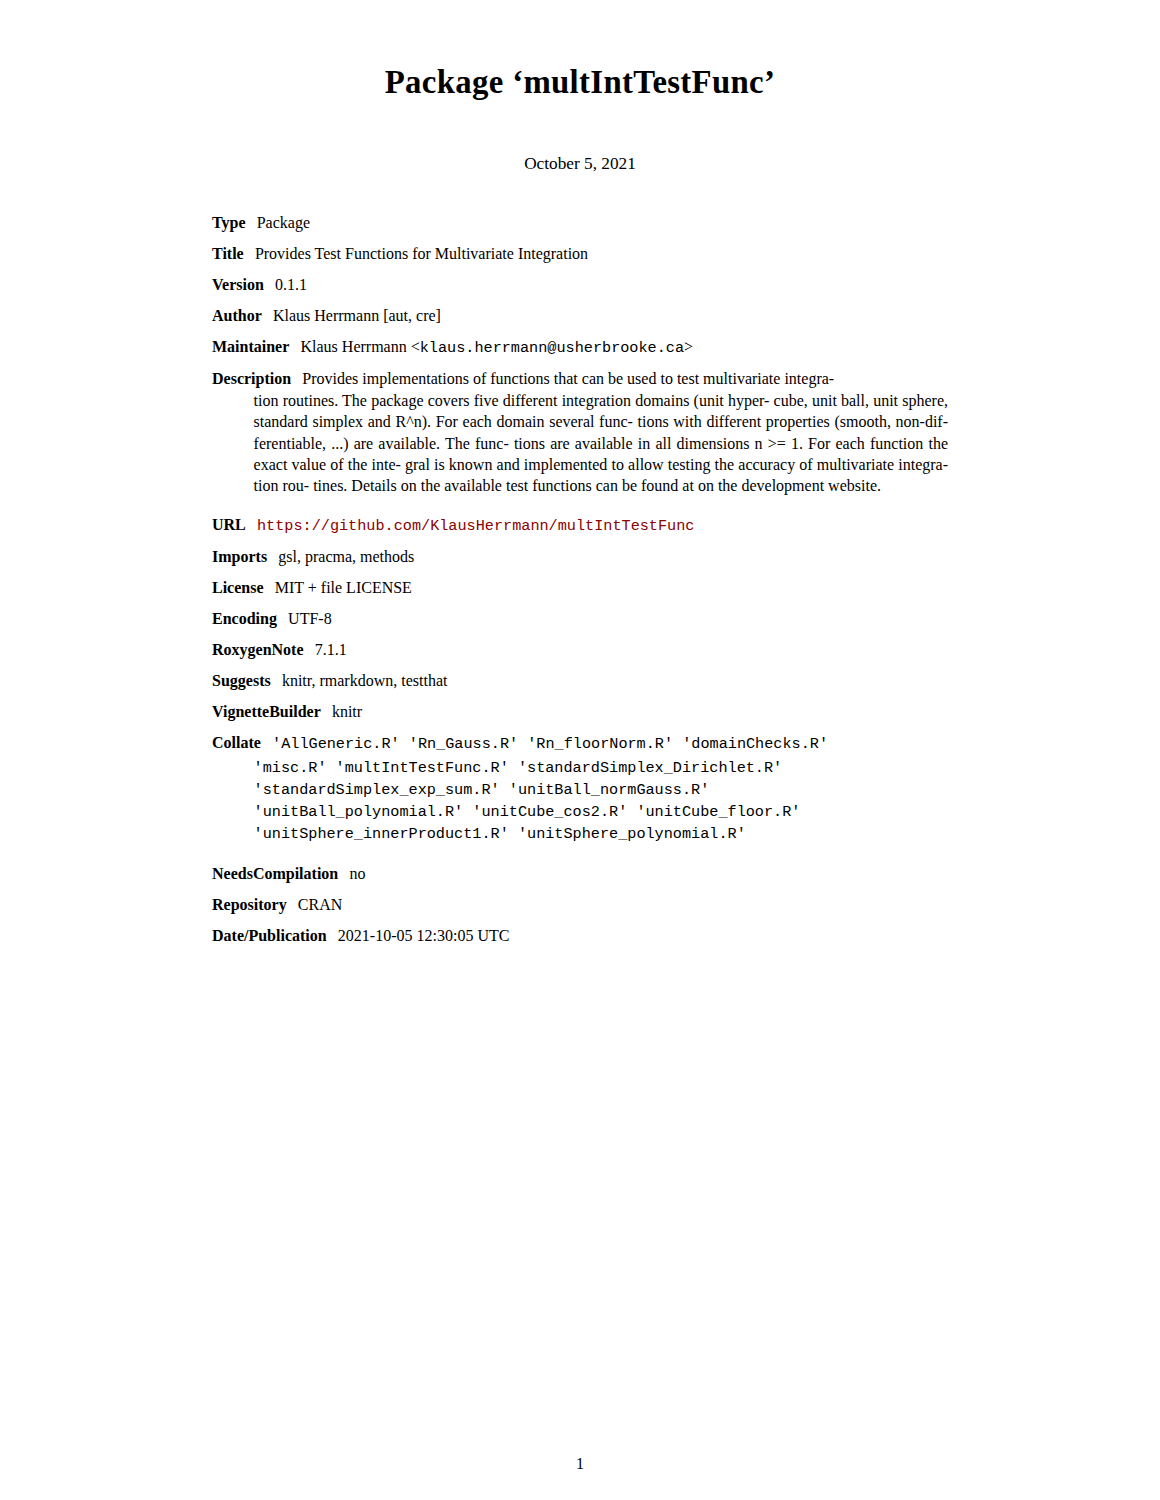Package ‘multIntTestFunc’
October 5, 2021
Type
Package
Title
Provides Test Functions for Multivariate Integration
Version
0.1.1
Author
Klaus Herrmann [aut, cre]
Maintainer
Klaus Herrmann <klaus.herrmann@usherbrooke.ca>
Description
Provides implementations of functions that can be used to test multivariate integra-
tion routines. The package covers five different integration domains (unit hyper- cube, unit ball, unit sphere, standard simplex and R^n). For each domain several func- tions with different properties (smooth, non-differentiable, ...) are available. The func- tions are available in all dimensions n >= 1. For each function the exact value of the inte- gral is known and implemented to allow testing the accuracy of multivariate integration rou- tines. Details on the available test functions can be found at on the development website.
URL
https://github.com/KlausHerrmann/multIntTestFunc
Imports
gsl, pracma, methods
License
MIT + file LICENSE
Encoding
UTF-8
RoxygenNote
7.1.1
Suggests
knitr, rmarkdown, testthat
VignetteBuilder
knitr
Collate
'AllGeneric.R' 'Rn_Gauss.R' 'Rn_floorNorm.R' 'domainChecks.R'
'misc.R' 'multIntTestFunc.R' 'standardSimplex_Dirichlet.R'
'standardSimplex_exp_sum.R' 'unitBall_normGauss.R'
'unitBall_polynomial.R' 'unitCube_cos2.R' 'unitCube_floor.R'
'unitSphere_innerProduct1.R' 'unitSphere_polynomial.R'
NeedsCompilation
no
Repository
CRAN
Date/Publication
2021-10-05 12:30:05 UTC
1